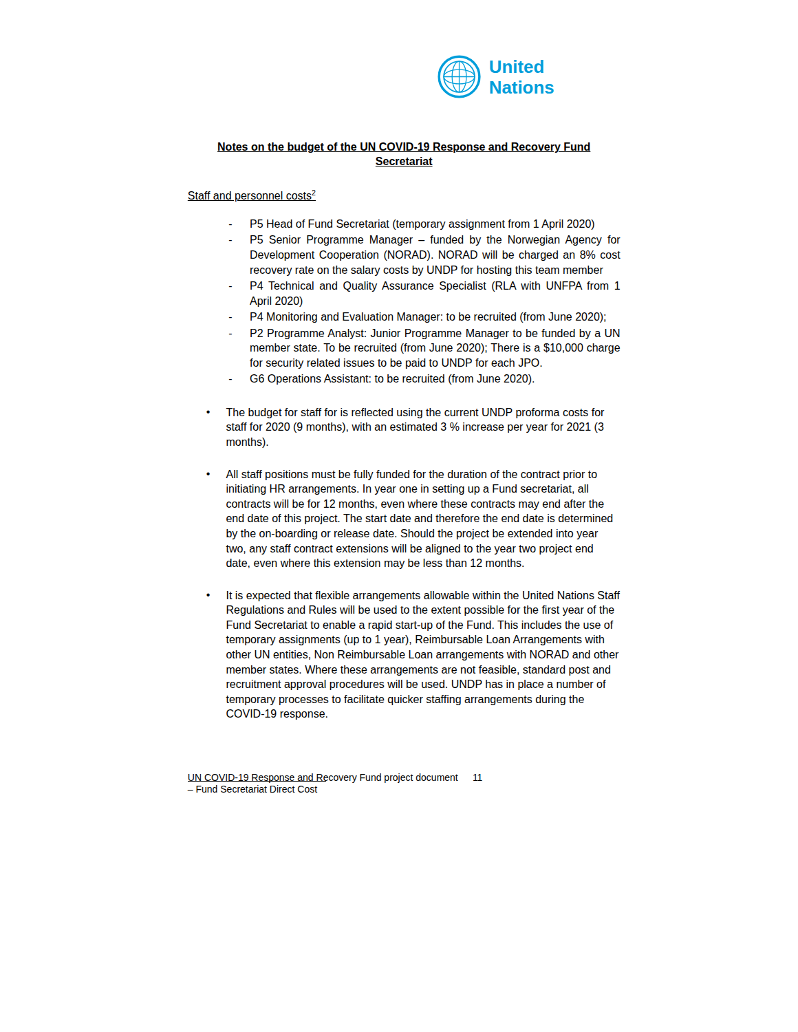Notes on the budget of the UN COVID-19 Response and Recovery Fund Secretariat
Staff and personnel costs2
P5 Head of Fund Secretariat (temporary assignment from 1 April 2020)
P5 Senior Programme Manager – funded by the Norwegian Agency for Development Cooperation (NORAD). NORAD will be charged an 8% cost recovery rate on the salary costs by UNDP for hosting this team member
P4 Technical and Quality Assurance Specialist (RLA with UNFPA from 1 April 2020)
P4 Monitoring and Evaluation Manager: to be recruited (from June 2020);
P2 Programme Analyst: Junior Programme Manager to be funded by a UN member state. To be recruited (from June 2020); There is a $10,000 charge for security related issues to be paid to UNDP for each JPO.
G6 Operations Assistant: to be recruited (from June 2020).
The budget for staff for is reflected using the current UNDP proforma costs for staff for 2020 (9 months), with an estimated 3 % increase per year for 2021 (3 months).
All staff positions must be fully funded for the duration of the contract prior to initiating HR arrangements. In year one in setting up a Fund secretariat, all contracts will be for 12 months, even where these contracts may end after the end date of this project. The start date and therefore the end date is determined by the on-boarding or release date. Should the project be extended into year two, any staff contract extensions will be aligned to the year two project end date, even where this extension may be less than 12 months.
It is expected that flexible arrangements allowable within the United Nations Staff Regulations and Rules will be used to the extent possible for the first year of the Fund Secretariat to enable a rapid start-up of the Fund. This includes the use of temporary assignments (up to 1 year), Reimbursable Loan Arrangements with other UN entities, Non Reimbursable Loan arrangements with NORAD and other member states. Where these arrangements are not feasible, standard post and recruitment approval procedures will be used. UNDP has in place a number of temporary processes to facilitate quicker staffing arrangements during the COVID-19 response.
UN COVID-19 Response and Recovery Fund project document11
– Fund Secretariat Direct Cost